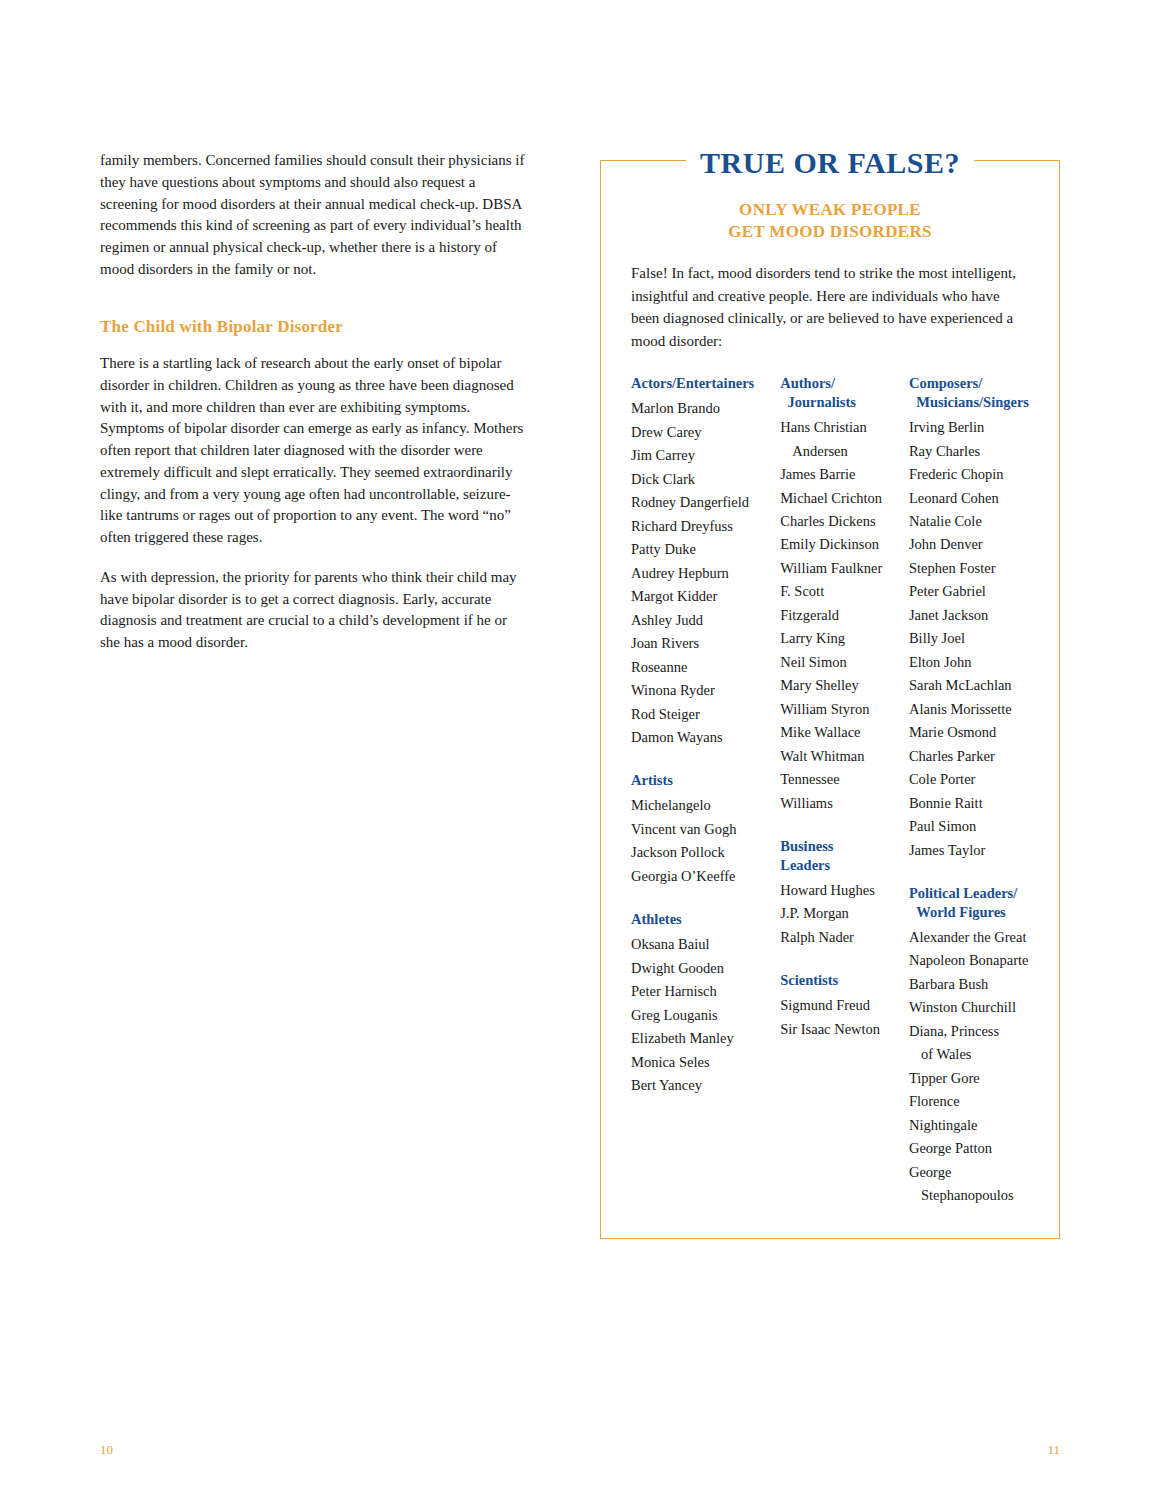family members. Concerned families should consult their physicians if they have questions about symptoms and should also request a screening for mood disorders at their annual medical check-up. DBSA recommends this kind of screening as part of every individual’s health regimen or annual physical check-up, whether there is a history of mood disorders in the family or not.
The Child with Bipolar Disorder
There is a startling lack of research about the early onset of bipolar disorder in children. Children as young as three have been diagnosed with it, and more children than ever are exhibiting symptoms. Symptoms of bipolar disorder can emerge as early as infancy. Mothers often report that children later diagnosed with the disorder were extremely difficult and slept erratically. They seemed extraordinarily clingy, and from a very young age often had uncontrollable, seizure-like tantrums or rages out of proportion to any event. The word “no” often triggered these rages.
As with depression, the priority for parents who think their child may have bipolar disorder is to get a correct diagnosis. Early, accurate diagnosis and treatment are crucial to a child’s development if he or she has a mood disorder.
TRUE OR FALSE?
ONLY WEAK PEOPLE
GET MOOD DISORDERS
False! In fact, mood disorders tend to strike the most intelligent, insightful and creative people. Here are individuals who have been diagnosed clinically, or are believed to have experienced a mood disorder:
Actors/Entertainers
Marlon Brando
Drew Carey
Jim Carrey
Dick Clark
Rodney Dangerfield
Richard Dreyfuss
Patty Duke
Audrey Hepburn
Margot Kidder
Ashley Judd
Joan Rivers
Roseanne
Winona Ryder
Rod Steiger
Damon Wayans
Artists
Michelangelo
Vincent van Gogh
Jackson Pollock
Georgia O’Keeffe
Athletes
Oksana Baiul
Dwight Gooden
Peter Harnisch
Greg Louganis
Elizabeth Manley
Monica Seles
Bert Yancey
Authors/
Journalists
Hans Christian
Andersen
James Barrie
Michael Crichton
Charles Dickens
Emily Dickinson
William Faulkner
F. Scott Fitzgerald
Larry King
Neil Simon
Mary Shelley
William Styron
Mike Wallace
Walt Whitman
Tennessee Williams
Business Leaders
Howard Hughes
J.P. Morgan
Ralph Nader
Scientists
Sigmund Freud
Sir Isaac Newton
Composers/
Musicians/Singers
Irving Berlin
Ray Charles
Frederic Chopin
Leonard Cohen
Natalie Cole
John Denver
Stephen Foster
Peter Gabriel
Janet Jackson
Billy Joel
Elton John
Sarah McLachlan
Alanis Morissette
Marie Osmond
Charles Parker
Cole Porter
Bonnie Raitt
Paul Simon
James Taylor
Political Leaders/
World Figures
Alexander the Great
Napoleon Bonaparte
Barbara Bush
Winston Churchill
Diana, Princess
of Wales
Tipper Gore
Florence Nightingale
George Patton
George
Stephanopoulos
10
11